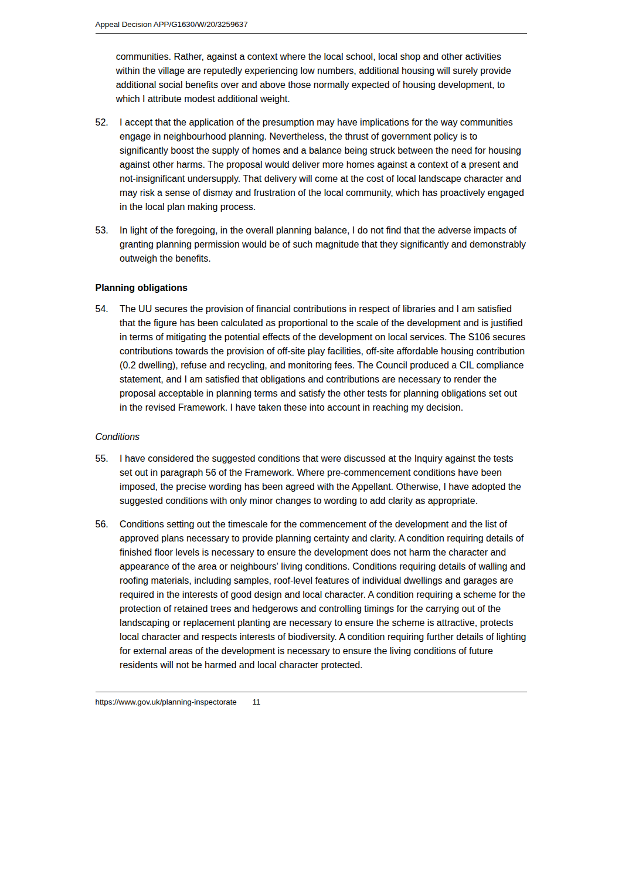Appeal Decision APP/G1630/W/20/3259637
communities. Rather, against a context where the local school, local shop and other activities within the village are reputedly experiencing low numbers, additional housing will surely provide additional social benefits over and above those normally expected of housing development, to which I attribute modest additional weight.
52. I accept that the application of the presumption may have implications for the way communities engage in neighbourhood planning. Nevertheless, the thrust of government policy is to significantly boost the supply of homes and a balance being struck between the need for housing against other harms. The proposal would deliver more homes against a context of a present and not-insignificant undersupply. That delivery will come at the cost of local landscape character and may risk a sense of dismay and frustration of the local community, which has proactively engaged in the local plan making process.
53. In light of the foregoing, in the overall planning balance, I do not find that the adverse impacts of granting planning permission would be of such magnitude that they significantly and demonstrably outweigh the benefits.
Planning obligations
54. The UU secures the provision of financial contributions in respect of libraries and I am satisfied that the figure has been calculated as proportional to the scale of the development and is justified in terms of mitigating the potential effects of the development on local services. The S106 secures contributions towards the provision of off-site play facilities, off-site affordable housing contribution (0.2 dwelling), refuse and recycling, and monitoring fees. The Council produced a CIL compliance statement, and I am satisfied that obligations and contributions are necessary to render the proposal acceptable in planning terms and satisfy the other tests for planning obligations set out in the revised Framework. I have taken these into account in reaching my decision.
Conditions
55. I have considered the suggested conditions that were discussed at the Inquiry against the tests set out in paragraph 56 of the Framework. Where pre-commencement conditions have been imposed, the precise wording has been agreed with the Appellant. Otherwise, I have adopted the suggested conditions with only minor changes to wording to add clarity as appropriate.
56. Conditions setting out the timescale for the commencement of the development and the list of approved plans necessary to provide planning certainty and clarity. A condition requiring details of finished floor levels is necessary to ensure the development does not harm the character and appearance of the area or neighbours' living conditions. Conditions requiring details of walling and roofing materials, including samples, roof-level features of individual dwellings and garages are required in the interests of good design and local character. A condition requiring a scheme for the protection of retained trees and hedgerows and controlling timings for the carrying out of the landscaping or replacement planting are necessary to ensure the scheme is attractive, protects local character and respects interests of biodiversity. A condition requiring further details of lighting for external areas of the development is necessary to ensure the living conditions of future residents will not be harmed and local character protected.
https://www.gov.uk/planning-inspectorate 11